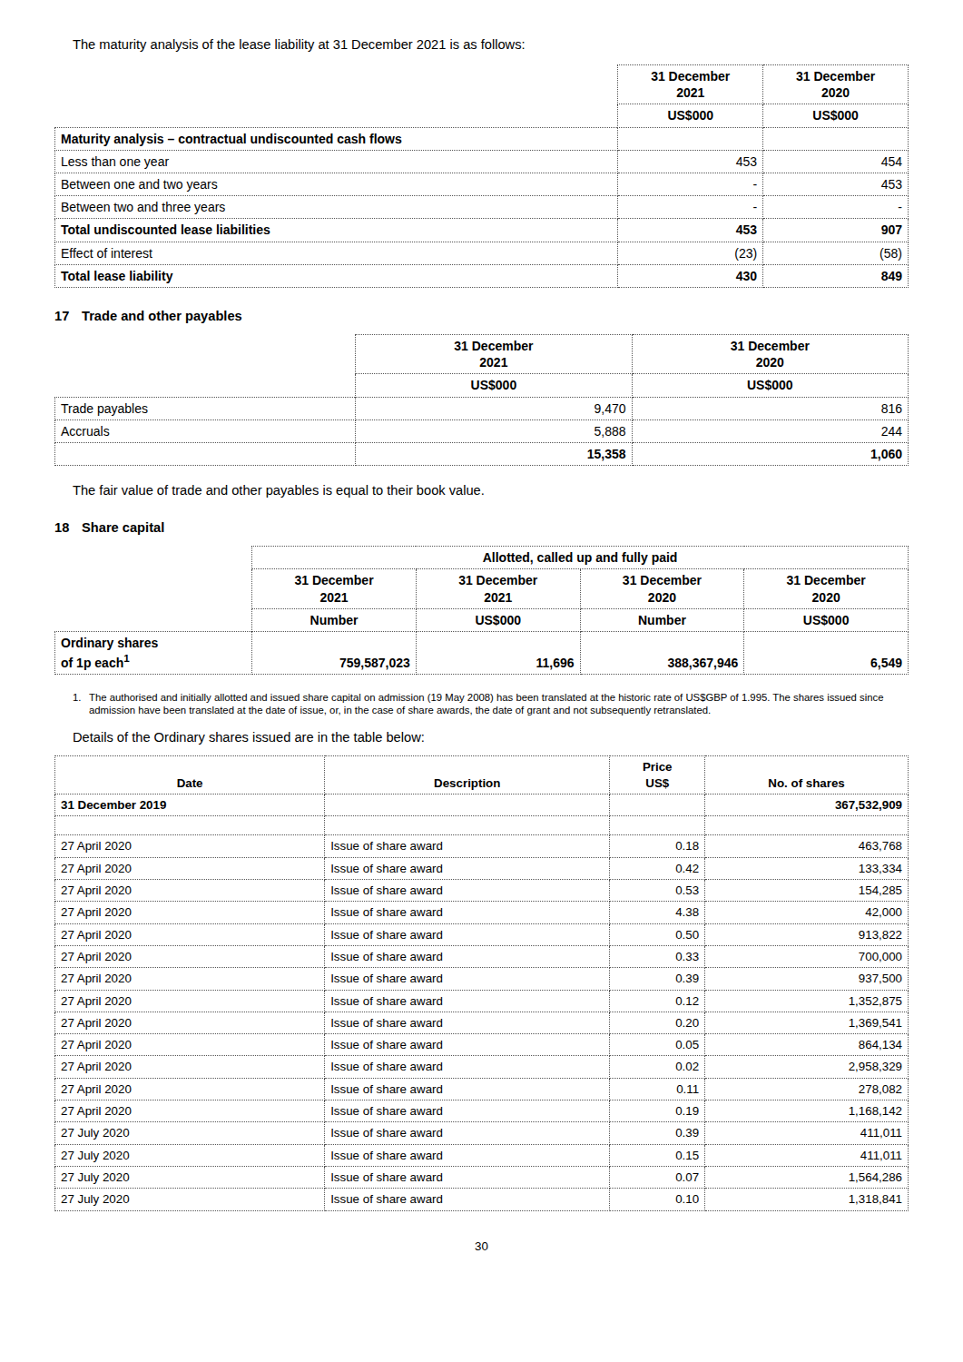The maturity analysis of the lease liability at 31 December 2021 is as follows:
| | 31 December 2021 | 31 December 2020 |
| | US$000 | US$000 |
| Maturity analysis – contractual undiscounted cash flows | | |
| Less than one year | 453 | 454 |
| Between one and two years | - | 453 |
| Between two and three years | - | - |
| Total undiscounted lease liabilities | 453 | 907 |
| Effect of interest | (23) | (58) |
| Total lease liability | 430 | 849 |
17 Trade and other payables
| | 31 December 2021 | 31 December 2020 |
| | US$000 | US$000 |
| Trade payables | 9,470 | 816 |
| Accruals | 5,888 | 244 |
| | 15,358 | 1,060 |
The fair value of trade and other payables is equal to their book value.
18 Share capital
| | Allotted, called up and fully paid |
| | 31 December 2021 | 31 December 2021 | 31 December 2020 | 31 December 2020 |
| | Number | US$000 | Number | US$000 |
| Ordinary shares of 1p each 1 | 759,587,023 | 11,696 | 388,367,946 | 6,549 |
1. The authorised and initially allotted and issued share capital on admission (19 May 2008) has been translated at the historic rate of US$GBP of 1.995. The shares issued since admission have been translated at the date of issue, or, in the case of share awards, the date of grant and not subsequently retranslated.
Details of the Ordinary shares issued are in the table below:
| Date | Description | Price US$ | No. of shares |
| --- | --- | --- | --- |
| 31 December 2019 | | | 367,532,909 |
| 27 April 2020 | Issue of share award | 0.18 | 463,768 |
| 27 April 2020 | Issue of share award | 0.42 | 133,334 |
| 27 April 2020 | Issue of share award | 0.53 | 154,285 |
| 27 April 2020 | Issue of share award | 4.38 | 42,000 |
| 27 April 2020 | Issue of share award | 0.50 | 913,822 |
| 27 April 2020 | Issue of share award | 0.33 | 700,000 |
| 27 April 2020 | Issue of share award | 0.39 | 937,500 |
| 27 April 2020 | Issue of share award | 0.12 | 1,352,875 |
| 27 April 2020 | Issue of share award | 0.20 | 1,369,541 |
| 27 April 2020 | Issue of share award | 0.05 | 864,134 |
| 27 April 2020 | Issue of share award | 0.02 | 2,958,329 |
| 27 April 2020 | Issue of share award | 0.11 | 278,082 |
| 27 April 2020 | Issue of share award | 0.19 | 1,168,142 |
| 27 July 2020 | Issue of share award | 0.39 | 411,011 |
| 27 July 2020 | Issue of share award | 0.15 | 411,011 |
| 27 July 2020 | Issue of share award | 0.07 | 1,564,286 |
| 27 July 2020 | Issue of share award | 0.10 | 1,318,841 |
30